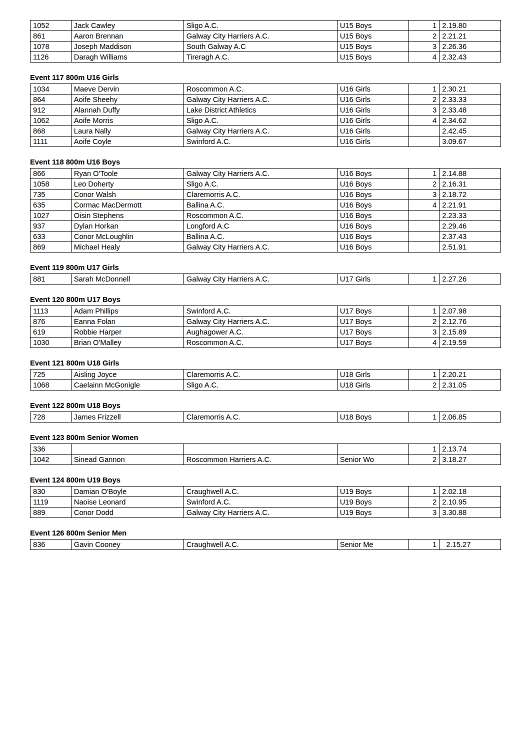| 1052 | Jack Cawley | Sligo A.C. | U15 Boys | 1 | 2.19.80 |
| 861 | Aaron Brennan | Galway City Harriers A.C. | U15 Boys | 2 | 2.21.21 |
| 1078 | Joseph Maddison | South Galway A.C | U15 Boys | 3 | 2.26.36 |
| 1126 | Daragh Williams | Tireragh A.C. | U15 Boys | 4 | 2.32.43 |
Event 117 800m U16 Girls
| 1034 | Maeve Dervin | Roscommon A.C. | U16 Girls | 1 | 2.30.21 |
| 864 | Aoife Sheehy | Galway City Harriers A.C. | U16 Girls | 2 | 2.33.33 |
| 912 | Alannah Duffy | Lake District Athletics | U16 Girls | 3 | 2.33.48 |
| 1062 | Aoife Morris | Sligo A.C. | U16 Girls | 4 | 2.34.62 |
| 868 | Laura Nally | Galway City Harriers A.C. | U16 Girls | | 2.42.45 |
| 1111 | Aoife Coyle | Swinford A.C. | U16 Girls | | 3.09.67 |
Event 118 800m U16 Boys
| 866 | Ryan O'Toole | Galway City Harriers A.C. | U16 Boys | 1 | 2.14.88 |
| 1058 | Leo Doherty | Sligo A.C. | U16 Boys | 2 | 2.16.31 |
| 735 | Conor Walsh | Claremorris A.C. | U16 Boys | 3 | 2.18.72 |
| 635 | Cormac MacDermott | Ballina A.C. | U16 Boys | 4 | 2.21.91 |
| 1027 | Oisin Stephens | Roscommon A.C. | U16 Boys | | 2.23.33 |
| 937 | Dylan Horkan | Longford A.C | U16 Boys | | 2.29.46 |
| 633 | Conor McLoughlin | Ballina A.C. | U16 Boys | | 2.37.43 |
| 869 | Michael Healy | Galway City Harriers A.C. | U16 Boys | | 2.51.91 |
Event 119 800m U17 Girls
| 881 | Sarah McDonnell | Galway City Harriers A.C. | U17 Girls | 1 | 2.27.26 |
Event 120 800m U17 Boys
| 1113 | Adam Phillips | Swinford A.C. | U17 Boys | 1 | 2.07.98 |
| 876 | Eanna Folan | Galway City Harriers A.C. | U17 Boys | 2 | 2.12.76 |
| 619 | Robbie Harper | Aughagower A.C. | U17 Boys | 3 | 2.15.89 |
| 1030 | Brian O'Malley | Roscommon A.C. | U17 Boys | 4 | 2.19.59 |
Event 121 800m U18 Girls
| 725 | Aisling Joyce | Claremorris A.C. | U18 Girls | 1 | 2.20.21 |
| 1068 | Caelainn McGonigle | Sligo A.C. | U18 Girls | 2 | 2.31.05 |
Event 122 800m U18 Boys
| 728 | James Frizzell | Claremorris A.C. | U18 Boys | 1 | 2.06.85 |
Event 123 800m Senior Women
| 336 | | | | 1 | 2.13.74 |
| 1042 | Sinead Gannon | Roscommon Harriers A.C. | Senior Wo | 2 | 3.18.27 |
Event 124 800m U19 Boys
| 830 | Damian O'Boyle | Craughwell A.C. | U19 Boys | 1 | 2.02.18 |
| 1119 | Naoise Leonard | Swinford A.C. | U19 Boys | 2 | 2.10.95 |
| 889 | Conor Dodd | Galway City Harriers A.C. | U19 Boys | 3 | 3.30.88 |
Event 126 800m Senior Men
| 836 | Gavin Cooney | Craughwell A.C. | Senior Me | 1 | 2.15.27 |